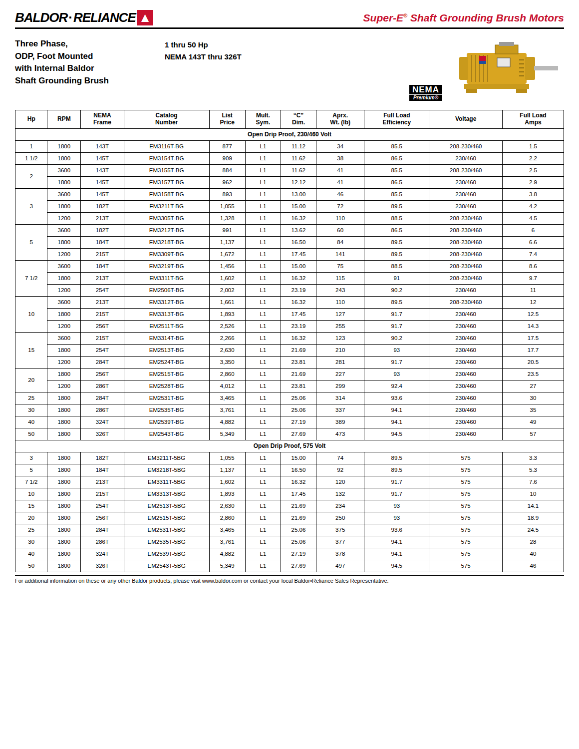BALDOR·RELIANCE▲
Super-E® Shaft Grounding Brush Motors
Three Phase,
ODP, Foot Mounted
with Internal Baldor
Shaft Grounding Brush
1 thru 50 Hp
NEMA 143T thru 326T
NEMA Premium®
| Hp | RPM | NEMA Frame | Catalog Number | List Price | Mult. Sym. | “C” Dim. | Aprx. Wt. (lb) | Full Load Efficiency | Voltage | Full Load Amps |
| --- | --- | --- | --- | --- | --- | --- | --- | --- | --- | --- |
| Open Drip Proof, 230/460 Volt |
| 1 | 1800 | 143T | EM3116T-BG | 877 | L1 | 11.12 | 34 | 85.5 | 208-230/460 | 1.5 |
| 1 1/2 | 1800 | 145T | EM3154T-BG | 909 | L1 | 11.62 | 38 | 86.5 | 230/460 | 2.2 |
| 2 | 3600 | 143T | EM3155T-BG | 884 | L1 | 11.62 | 41 | 85.5 | 208-230/460 | 2.5 |
| 1800 | 145T | EM3157T-BG | 962 | L1 | 12.12 | 41 | 86.5 | 230/460 | 2.9 |
| 3 | 3600 | 145T | EM3158T-BG | 893 | L1 | 13.00 | 46 | 85.5 | 230/460 | 3.8 |
| 1800 | 182T | EM3211T-BG | 1,055 | L1 | 15.00 | 72 | 89.5 | 230/460 | 4.2 |
| 1200 | 213T | EM3305T-BG | 1,328 | L1 | 16.32 | 110 | 88.5 | 208-230/460 | 4.5 |
| 5 | 3600 | 182T | EM3212T-BG | 991 | L1 | 13.62 | 60 | 86.5 | 208-230/460 | 6 |
| 1800 | 184T | EM3218T-BG | 1,137 | L1 | 16.50 | 84 | 89.5 | 208-230/460 | 6.6 |
| 1200 | 215T | EM3309T-BG | 1,672 | L1 | 17.45 | 141 | 89.5 | 208-230/460 | 7.4 |
| 7 1/2 | 3600 | 184T | EM3219T-BG | 1,456 | L1 | 15.00 | 75 | 88.5 | 208-230/460 | 8.6 |
| 1800 | 213T | EM3311T-BG | 1,602 | L1 | 16.32 | 115 | 91 | 208-230/460 | 9.7 |
| 1200 | 254T | EM2506T-BG | 2,002 | L1 | 23.19 | 243 | 90.2 | 230/460 | 11 |
| 10 | 3600 | 213T | EM3312T-BG | 1,661 | L1 | 16.32 | 110 | 89.5 | 208-230/460 | 12 |
| 1800 | 215T | EM3313T-BG | 1,893 | L1 | 17.45 | 127 | 91.7 | 230/460 | 12.5 |
| 1200 | 256T | EM2511T-BG | 2,526 | L1 | 23.19 | 255 | 91.7 | 230/460 | 14.3 |
| 15 | 3600 | 215T | EM3314T-BG | 2,266 | L1 | 16.32 | 123 | 90.2 | 230/460 | 17.5 |
| 1800 | 254T | EM2513T-BG | 2,630 | L1 | 21.69 | 210 | 93 | 230/460 | 17.7 |
| 1200 | 284T | EM2524T-BG | 3,350 | L1 | 23.81 | 281 | 91.7 | 230/460 | 20.5 |
| 20 | 1800 | 256T | EM2515T-BG | 2,860 | L1 | 21.69 | 227 | 93 | 230/460 | 23.5 |
| 1200 | 286T | EM2528T-BG | 4,012 | L1 | 23.81 | 299 | 92.4 | 230/460 | 27 |
| 25 | 1800 | 284T | EM2531T-BG | 3,465 | L1 | 25.06 | 314 | 93.6 | 230/460 | 30 |
| 30 | 1800 | 286T | EM2535T-BG | 3,761 | L1 | 25.06 | 337 | 94.1 | 230/460 | 35 |
| 40 | 1800 | 324T | EM2539T-BG | 4,882 | L1 | 27.19 | 389 | 94.1 | 230/460 | 49 |
| 50 | 1800 | 326T | EM2543T-BG | 5,349 | L1 | 27.69 | 473 | 94.5 | 230/460 | 57 |
| Open Drip Proof, 575 Volt |
| 3 | 1800 | 182T | EM3211T-5BG | 1,055 | L1 | 15.00 | 74 | 89.5 | 575 | 3.3 |
| 5 | 1800 | 184T | EM3218T-5BG | 1,137 | L1 | 16.50 | 92 | 89.5 | 575 | 5.3 |
| 7 1/2 | 1800 | 213T | EM3311T-5BG | 1,602 | L1 | 16.32 | 120 | 91.7 | 575 | 7.6 |
| 10 | 1800 | 215T | EM3313T-5BG | 1,893 | L1 | 17.45 | 132 | 91.7 | 575 | 10 |
| 15 | 1800 | 254T | EM2513T-5BG | 2,630 | L1 | 21.69 | 234 | 93 | 575 | 14.1 |
| 20 | 1800 | 256T | EM2515T-5BG | 2,860 | L1 | 21.69 | 250 | 93 | 575 | 18.9 |
| 25 | 1800 | 284T | EM2531T-5BG | 3,465 | L1 | 25.06 | 375 | 93.6 | 575 | 24.5 |
| 30 | 1800 | 286T | EM2535T-5BG | 3,761 | L1 | 25.06 | 377 | 94.1 | 575 | 28 |
| 40 | 1800 | 324T | EM2539T-5BG | 4,882 | L1 | 27.19 | 378 | 94.1 | 575 | 40 |
| 50 | 1800 | 326T | EM2543T-5BG | 5,349 | L1 | 27.69 | 497 | 94.5 | 575 | 46 |
For additional information on these or any other Baldor products, please visit www.baldor.com or contact your local Baldor•Reliance Sales Representative.